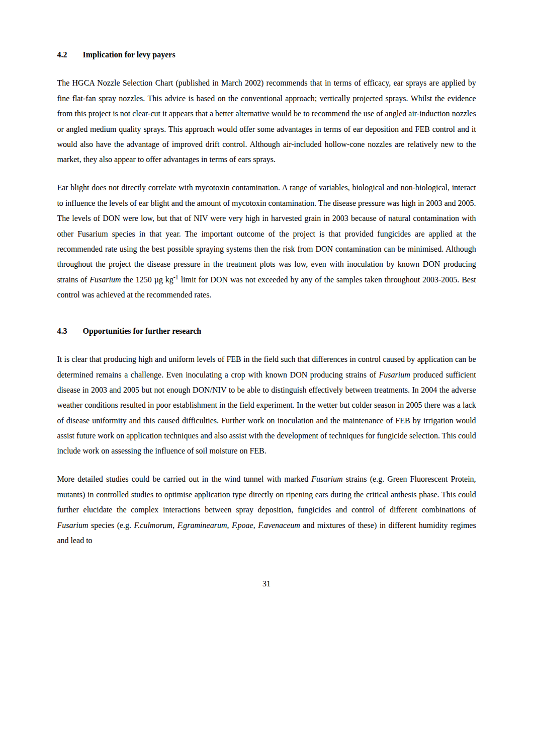4.2 Implication for levy payers
The HGCA Nozzle Selection Chart (published in March 2002) recommends that in terms of efficacy, ear sprays are applied by fine flat-fan spray nozzles. This advice is based on the conventional approach; vertically projected sprays. Whilst the evidence from this project is not clear-cut it appears that a better alternative would be to recommend the use of angled air-induction nozzles or angled medium quality sprays. This approach would offer some advantages in terms of ear deposition and FEB control and it would also have the advantage of improved drift control. Although air-included hollow-cone nozzles are relatively new to the market, they also appear to offer advantages in terms of ears sprays.
Ear blight does not directly correlate with mycotoxin contamination. A range of variables, biological and non-biological, interact to influence the levels of ear blight and the amount of mycotoxin contamination. The disease pressure was high in 2003 and 2005. The levels of DON were low, but that of NIV were very high in harvested grain in 2003 because of natural contamination with other Fusarium species in that year. The important outcome of the project is that provided fungicides are applied at the recommended rate using the best possible spraying systems then the risk from DON contamination can be minimised. Although throughout the project the disease pressure in the treatment plots was low, even with inoculation by known DON producing strains of Fusarium the 1250 µg kg-1 limit for DON was not exceeded by any of the samples taken throughout 2003-2005. Best control was achieved at the recommended rates.
4.3 Opportunities for further research
It is clear that producing high and uniform levels of FEB in the field such that differences in control caused by application can be determined remains a challenge. Even inoculating a crop with known DON producing strains of Fusarium produced sufficient disease in 2003 and 2005 but not enough DON/NIV to be able to distinguish effectively between treatments. In 2004 the adverse weather conditions resulted in poor establishment in the field experiment. In the wetter but colder season in 2005 there was a lack of disease uniformity and this caused difficulties. Further work on inoculation and the maintenance of FEB by irrigation would assist future work on application techniques and also assist with the development of techniques for fungicide selection. This could include work on assessing the influence of soil moisture on FEB.
More detailed studies could be carried out in the wind tunnel with marked Fusarium strains (e.g. Green Fluorescent Protein, mutants) in controlled studies to optimise application type directly on ripening ears during the critical anthesis phase. This could further elucidate the complex interactions between spray deposition, fungicides and control of different combinations of Fusarium species (e.g. F.culmorum, F.graminearum, F.poae, F.avenaceum and mixtures of these) in different humidity regimes and lead to
31